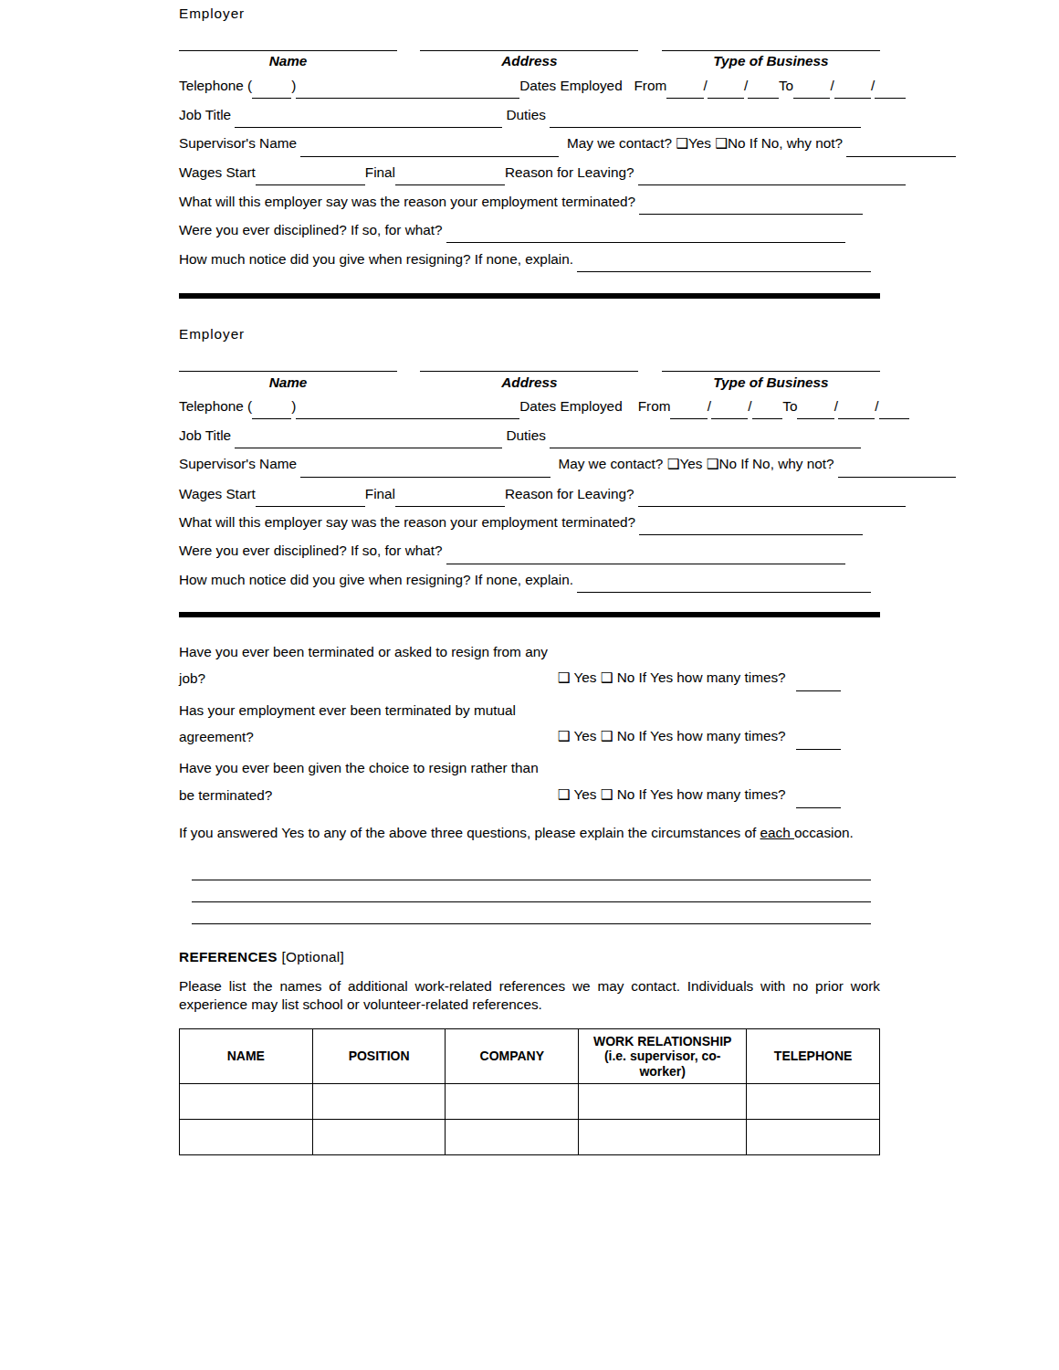Employer
| Name | | Address | | Type of Business |
Telephone ( ) Dates Employed From / / To / /
Job Title Duties
Supervisor's Name May we contact? ❑Yes ❑No If No, why not?
Wages Start Final Reason for Leaving?
What will this employer say was the reason your employment terminated?
Were you ever disciplined? If so, for what?
How much notice did you give when resigning? If none, explain.
Employer
| Name | | Address | | Type of Business |
Telephone ( ) Dates Employed From / / To / /
Job Title Duties
Supervisor's Name May we contact? ❑Yes ❑No If No, why not?
Wages Start Final Reason for Leaving?
What will this employer say was the reason your employment terminated?
Were you ever disciplined? If so, for what?
How much notice did you give when resigning? If none, explain.
| Have you ever been terminated or asked to resign from any job? | ❑ Yes ❑ No If Yes how many times? | |
| Has your employment ever been terminated by mutual agreement? | ❑ Yes ❑ No If Yes how many times? | |
| Have you ever been given the choice to resign rather than be terminated? | ❑ Yes ❑ No If Yes how many times? | |
If you answered Yes to any of the above three questions, please explain the circumstances of each occasion.
REFERENCES [Optional]
Please list the names of additional work-related references we may contact. Individuals with no prior work experience may list school or volunteer-related references.
| NAME | POSITION | COMPANY | WORK RELATIONSHIP (i.e. supervisor, co-worker) | TELEPHONE |
| --- | --- | --- | --- | --- |